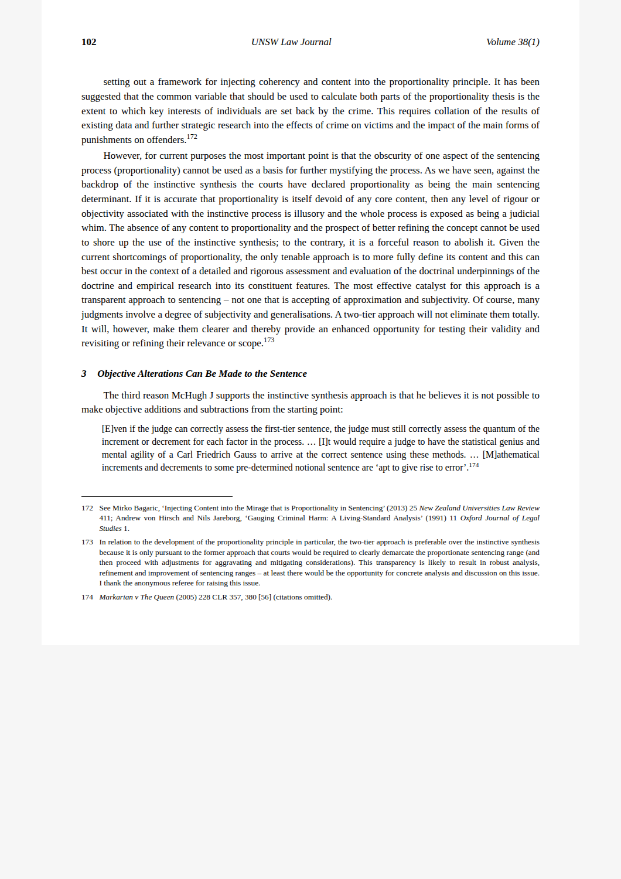102 UNSW Law Journal Volume 38(1)
setting out a framework for injecting coherency and content into the proportionality principle. It has been suggested that the common variable that should be used to calculate both parts of the proportionality thesis is the extent to which key interests of individuals are set back by the crime. This requires collation of the results of existing data and further strategic research into the effects of crime on victims and the impact of the main forms of punishments on offenders.172
However, for current purposes the most important point is that the obscurity of one aspect of the sentencing process (proportionality) cannot be used as a basis for further mystifying the process. As we have seen, against the backdrop of the instinctive synthesis the courts have declared proportionality as being the main sentencing determinant. If it is accurate that proportionality is itself devoid of any core content, then any level of rigour or objectivity associated with the instinctive process is illusory and the whole process is exposed as being a judicial whim. The absence of any content to proportionality and the prospect of better refining the concept cannot be used to shore up the use of the instinctive synthesis; to the contrary, it is a forceful reason to abolish it. Given the current shortcomings of proportionality, the only tenable approach is to more fully define its content and this can best occur in the context of a detailed and rigorous assessment and evaluation of the doctrinal underpinnings of the doctrine and empirical research into its constituent features. The most effective catalyst for this approach is a transparent approach to sentencing – not one that is accepting of approximation and subjectivity. Of course, many judgments involve a degree of subjectivity and generalisations. A two-tier approach will not eliminate them totally. It will, however, make them clearer and thereby provide an enhanced opportunity for testing their validity and revisiting or refining their relevance or scope.173
3 Objective Alterations Can Be Made to the Sentence
The third reason McHugh J supports the instinctive synthesis approach is that he believes it is not possible to make objective additions and subtractions from the starting point:
[E]ven if the judge can correctly assess the first-tier sentence, the judge must still correctly assess the quantum of the increment or decrement for each factor in the process. … [I]t would require a judge to have the statistical genius and mental agility of a Carl Friedrich Gauss to arrive at the correct sentence using these methods. … [M]athematical increments and decrements to some pre-determined notional sentence are ‘apt to give rise to error’.174
172
See Mirko Bagaric, ‘Injecting Content into the Mirage that is Proportionality in Sentencing’ (2013) 25 New Zealand Universities Law Review 411; Andrew von Hirsch and Nils Jareborg, ‘Gauging Criminal Harm: A Living-Standard Analysis’ (1991) 11 Oxford Journal of Legal Studies 1.
173
In relation to the development of the proportionality principle in particular, the two-tier approach is preferable over the instinctive synthesis because it is only pursuant to the former approach that courts would be required to clearly demarcate the proportionate sentencing range (and then proceed with adjustments for aggravating and mitigating considerations). This transparency is likely to result in robust analysis, refinement and improvement of sentencing ranges – at least there would be the opportunity for concrete analysis and discussion on this issue. I thank the anonymous referee for raising this issue.
174
Markarian v The Queen (2005) 228 CLR 357, 380 [56] (citations omitted).